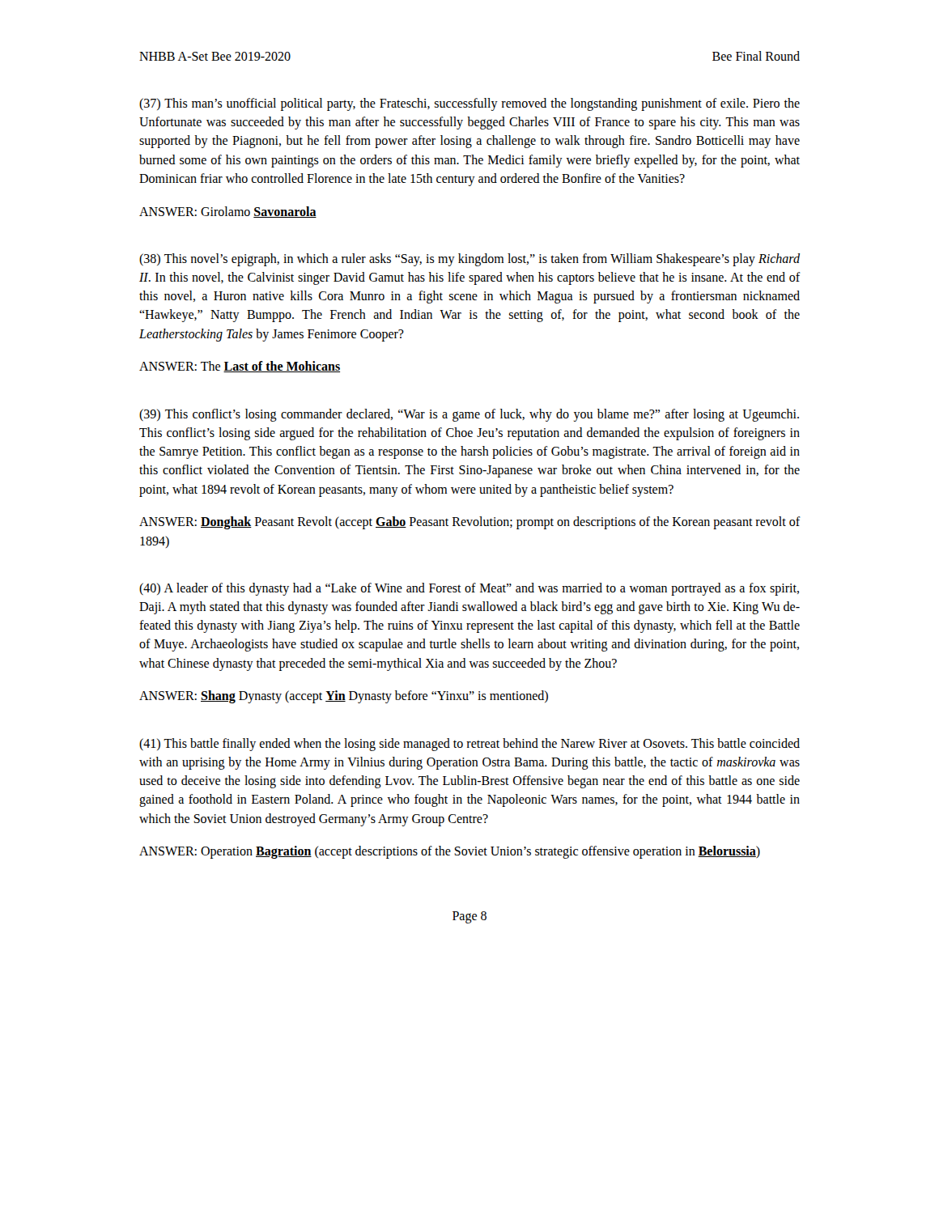NHBB A-Set Bee 2019-2020 Bee Final Round
(37) This man’s unofficial political party, the Frateschi, successfully removed the longstanding punishment of exile. Piero the Unfortunate was succeeded by this man after he successfully begged Charles VIII of France to spare his city. This man was supported by the Piagnoni, but he fell from power after losing a challenge to walk through fire. Sandro Botticelli may have burned some of his own paintings on the orders of this man. The Medici family were briefly expelled by, for the point, what Dominican friar who controlled Florence in the late 15th century and ordered the Bonfire of the Vanities?
ANSWER: Girolamo Savonarola
(38) This novel’s epigraph, in which a ruler asks “Say, is my kingdom lost,” is taken from William Shakespeare’s play Richard II. In this novel, the Calvinist singer David Gamut has his life spared when his captors believe that he is insane. At the end of this novel, a Huron native kills Cora Munro in a fight scene in which Magua is pursued by a frontiersman nicknamed “Hawkeye,” Natty Bumppo. The French and Indian War is the setting of, for the point, what second book of the Leatherstocking Tales by James Fenimore Cooper?
ANSWER: The Last of the Mohicans
(39) This conflict’s losing commander declared, “War is a game of luck, why do you blame me?” after losing at Ugeumchi. This conflict’s losing side argued for the rehabilitation of Choe Jeu’s reputation and demanded the expulsion of foreigners in the Samrye Petition. This conflict began as a response to the harsh policies of Gobu’s magistrate. The arrival of foreign aid in this conflict violated the Convention of Tientsin. The First Sino-Japanese war broke out when China intervened in, for the point, what 1894 revolt of Korean peasants, many of whom were united by a pantheistic belief system?
ANSWER: Donghak Peasant Revolt (accept Gabo Peasant Revolution; prompt on descriptions of the Korean peasant revolt of 1894)
(40) A leader of this dynasty had a “Lake of Wine and Forest of Meat” and was married to a woman portrayed as a fox spirit, Daji. A myth stated that this dynasty was founded after Jiandi swallowed a black bird’s egg and gave birth to Xie. King Wu defeated this dynasty with Jiang Ziya’s help. The ruins of Yinxu represent the last capital of this dynasty, which fell at the Battle of Muye. Archaeologists have studied ox scapulae and turtle shells to learn about writing and divination during, for the point, what Chinese dynasty that preceded the semi-mythical Xia and was succeeded by the Zhou?
ANSWER: Shang Dynasty (accept Yin Dynasty before “Yinxu” is mentioned)
(41) This battle finally ended when the losing side managed to retreat behind the Narew River at Osovets. This battle coincided with an uprising by the Home Army in Vilnius during Operation Ostra Bama. During this battle, the tactic of maskirovka was used to deceive the losing side into defending Lvov. The Lublin-Brest Offensive began near the end of this battle as one side gained a foothold in Eastern Poland. A prince who fought in the Napoleonic Wars names, for the point, what 1944 battle in which the Soviet Union destroyed Germany’s Army Group Centre?
ANSWER: Operation Bagration (accept descriptions of the Soviet Union’s strategic offensive operation in Belorussia)
Page 8